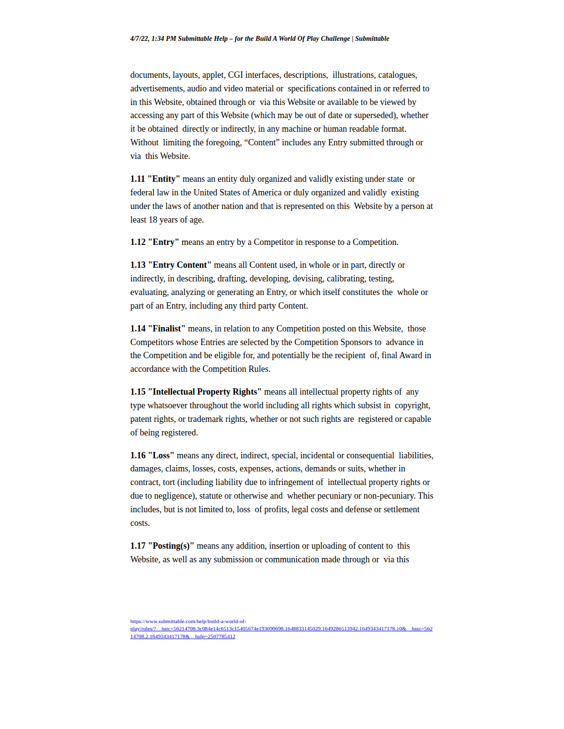4/7/22, 1:34 PM Submittable Help – for the Build A World Of Play Challenge | Submittable
documents, layouts, applet, CGI interfaces, descriptions, illustrations, catalogues, advertisements, audio and video material or specifications contained in or referred to in this Website, obtained through or via this Website or available to be viewed by accessing any part of this Website (which may be out of date or superseded), whether it be obtained directly or indirectly, in any machine or human readable format. Without limiting the foregoing, “Content” includes any Entry submitted through or via this Website.
1.11 "Entity" means an entity duly organized and validly existing under state or federal law in the United States of America or duly organized and validly existing under the laws of another nation and that is represented on this Website by a person at least 18 years of age.
1.12 "Entry" means an entry by a Competitor in response to a Competition.
1.13 "Entry Content" means all Content used, in whole or in part, directly or indirectly, in describing, drafting, developing, devising, calibrating, testing, evaluating, analyzing or generating an Entry, or which itself constitutes the whole or part of an Entry, including any third party Content.
1.14 "Finalist" means, in relation to any Competition posted on this Website, those Competitors whose Entries are selected by the Competition Sponsors to advance in the Competition and be eligible for, and potentially be the recipient of, final Award in accordance with the Competition Rules.
1.15 "Intellectual Property Rights" means all intellectual property rights of any type whatsoever throughout the world including all rights which subsist in copyright, patent rights, or trademark rights, whether or not such rights are registered or capable of being registered.
1.16 "Loss" means any direct, indirect, special, incidental or consequential liabilities, damages, claims, losses, costs, expenses, actions, demands or suits, whether in contract, tort (including liability due to infringement of intellectual property rights or due to negligence), statute or otherwise and whether pecuniary or non-pecuniary. This includes, but is not limited to, loss of profits, legal costs and defense or settlement costs.
1.17 "Posting(s)" means any addition, insertion or uploading of content to this Website, as well as any submission or communication made through or via this
https://www.submittable.com/help/build-a-world-of-
play/rules/?__hstc=56214708.3c084e14c6513c15405674e193090698.1648833145029.1649286513942.1649343417178.10&__hssc=56214708.2.1649343417178&__hsfp=2507785412